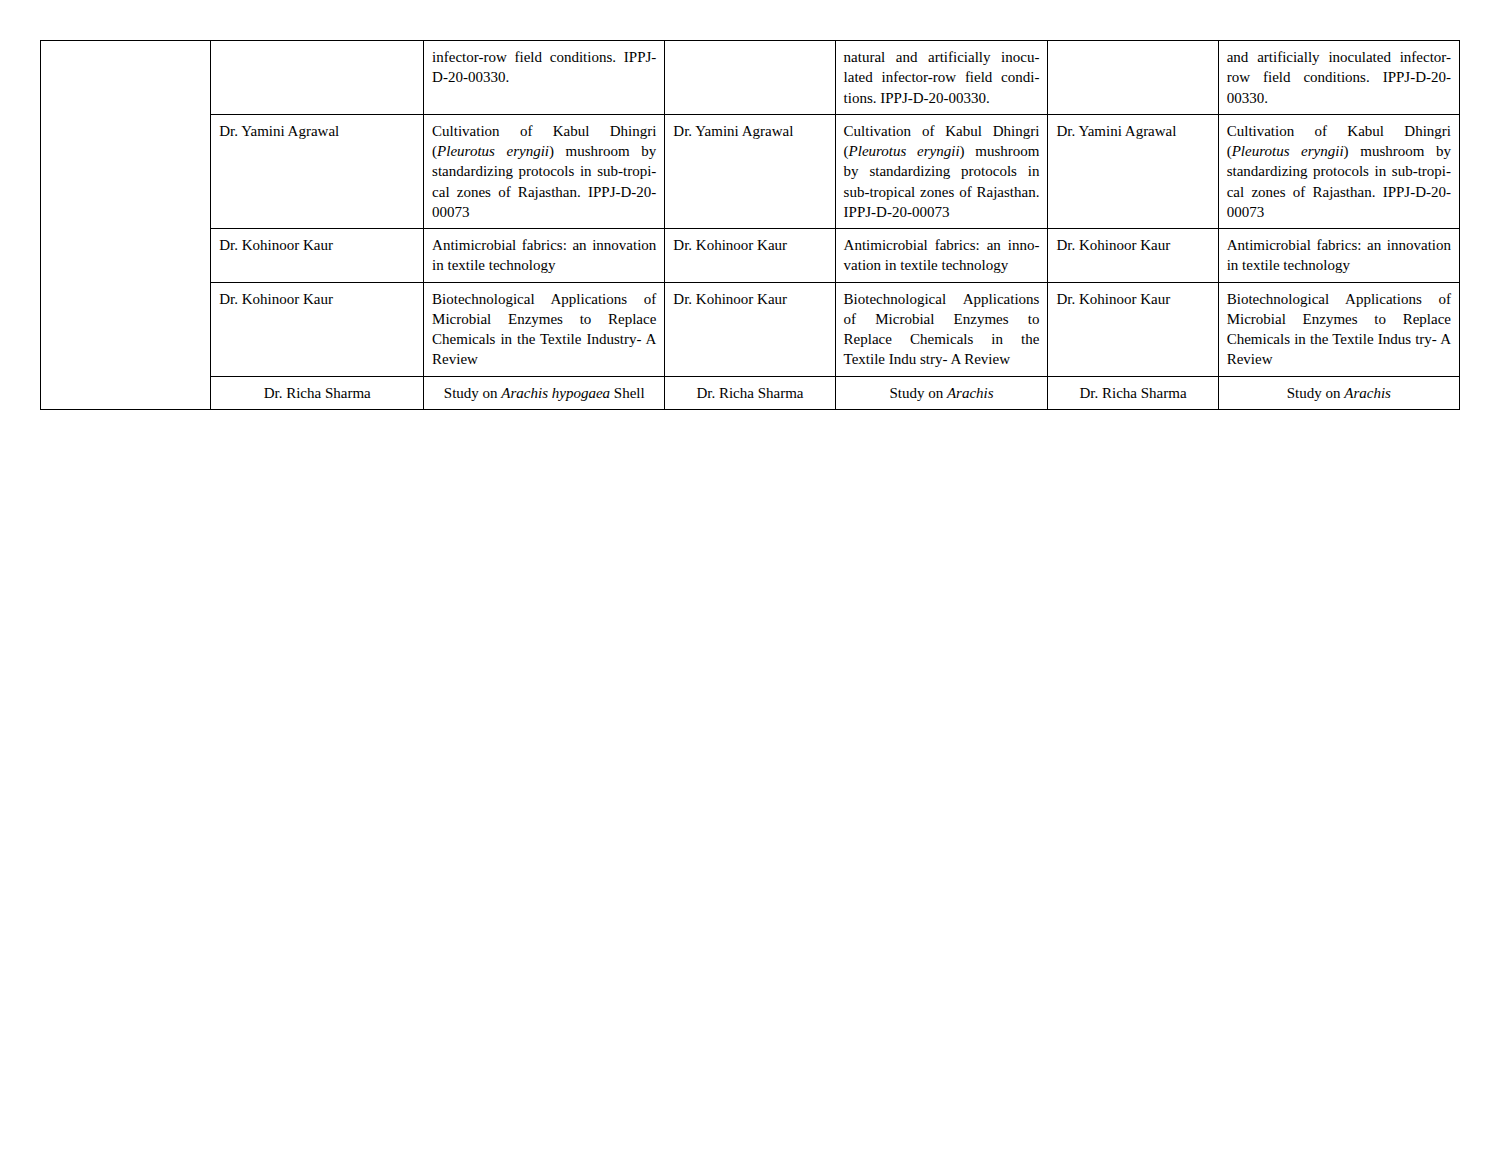| | | infector-row field conditions. IPPJ-D-20-00330. | | natural and artificially inoculated infector-row field conditions. IPPJ-D-20-00330. | | and artificially inoculated infector-row field conditions. IPPJ-D-20-00330. |
| Dr. Yamini Agrawal | Cultivation of Kabul Dhingri ( Pleurotus eryngii ) mushroom by standardizing protocols in sub-tropical zones of Rajasthan. IPPJ-D-20-00073 | Dr. Yamini Agrawal | Cultivation of Kabul Dhingri ( Pleurotus eryngii ) mushroom by standardizing protocols in sub-tropical zones of Rajasthan. IPPJ-D-20-00073 | Dr. Yamini Agrawal | Cultivation of Kabul Dhingri ( Pleurotus eryngii ) mushroom by standardizing protocols in sub-tropical zones of Rajasthan. IPPJ-D-20-00073 |
| Dr. Kohinoor Kaur | Antimicrobial fabrics: an innovation in textile technology | Dr. Kohinoor Kaur | Antimicrobial fabrics: an innovation in textile technology | Dr. Kohinoor Kaur | Antimicrobial fabrics: an innovation in textile technology |
| Dr. Kohinoor Kaur | Biotechnological Applications of Microbial Enzymes to Replace Chemicals in the Textile Industry- A Review | Dr. Kohinoor Kaur | Biotechnological Applications of Microbial Enzymes to Replace Chemicals in the Textile Indu stry- A Review | Dr. Kohinoor Kaur | Biotechnological Applications of Microbial Enzymes to Replace Chemicals in the Textile Indus try- A Review |
| Dr. Richa Sharma | Study on Arachis hypogaea Shell | Dr. Richa Sharma | Study on Arachis | Dr. Richa Sharma | Study on Arachis |